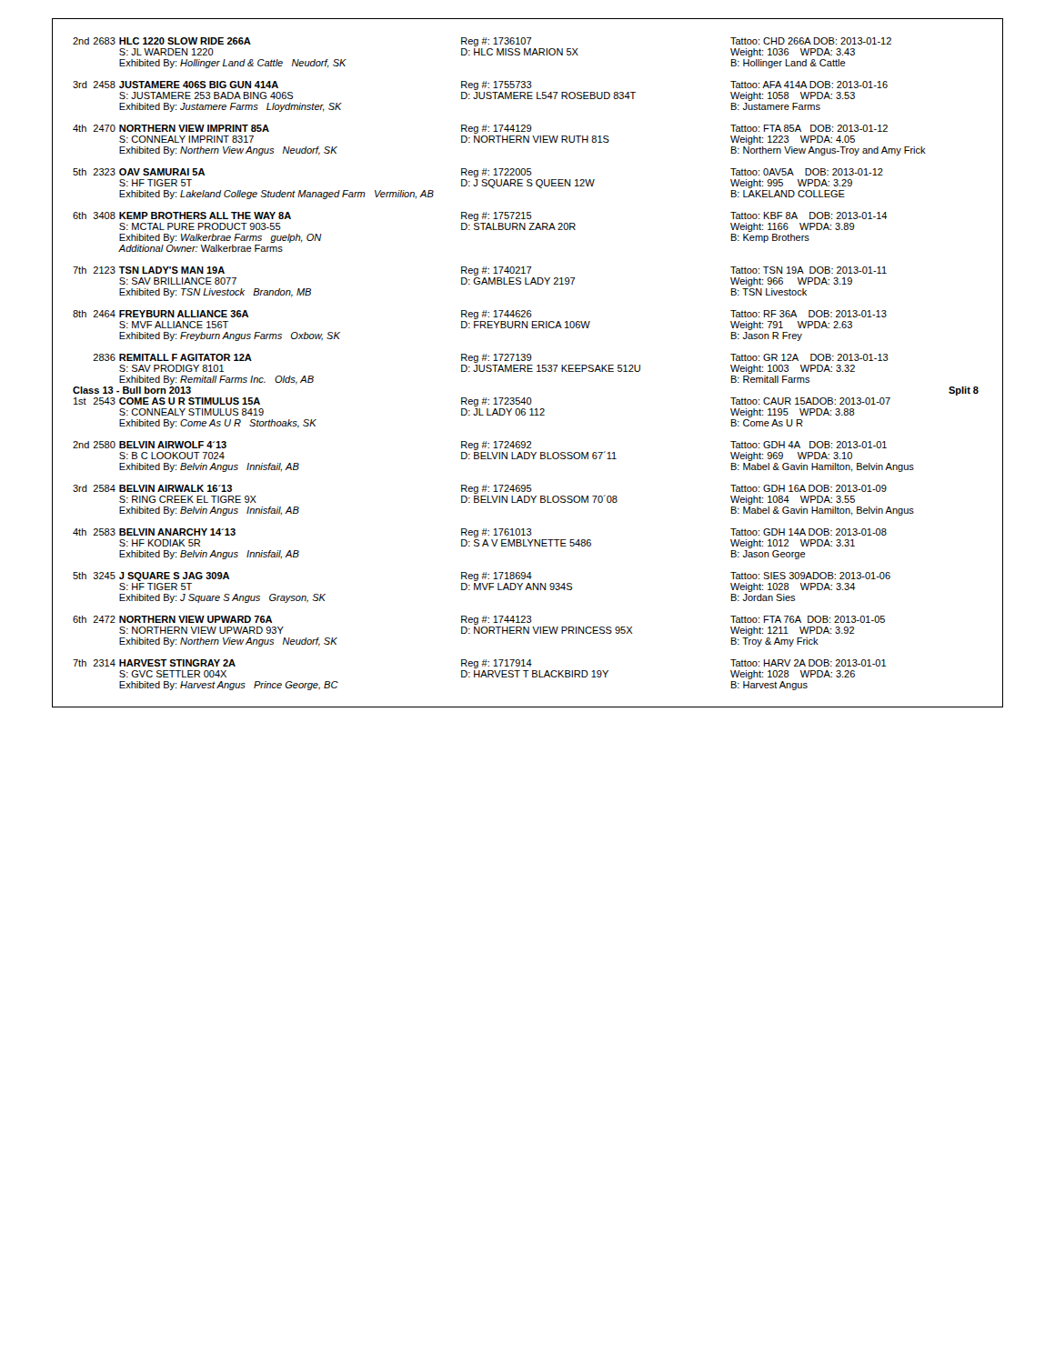| 2nd | 2683 | HLC 1220 SLOW RIDE 266A | Reg #: 1736107 | Tattoo: CHD 266A DOB: 2013-01-12 |
| | | S: JL WARDEN 1220 | D: HLC MISS MARION 5X | Weight: 1036 WPDA: 3.43 |
| | | Exhibited By: Hollinger Land & Cattle Neudorf, SK | B: Hollinger Land & Cattle |
| 3rd | 2458 | JUSTAMERE 406S BIG GUN 414A | Reg #: 1755733 | Tattoo: AFA 414A DOB: 2013-01-16 |
| | | S: JUSTAMERE 253 BADA BING 406S | D: JUSTAMERE L547 ROSEBUD 834T | Weight: 1058 WPDA: 3.53 |
| | | Exhibited By: Justamere Farms Lloydminster, SK | B: Justamere Farms |
| 4th | 2470 | NORTHERN VIEW IMPRINT 85A | Reg #: 1744129 | Tattoo: FTA 85A DOB: 2013-01-12 |
| | | S: CONNEALY IMPRINT 8317 | D: NORTHERN VIEW RUTH 81S | Weight: 1223 WPDA: 4.05 |
| | | Exhibited By: Northern View Angus Neudorf, SK | B: Northern View Angus-Troy and Amy Frick |
| 5th | 2323 | OAV SAMURAI 5A | Reg #: 1722005 | Tattoo: 0AV5A DOB: 2013-01-12 |
| | | S: HF TIGER 5T | D: J SQUARE S QUEEN 12W | Weight: 995 WPDA: 3.29 |
| | | Exhibited By: Lakeland College Student Managed Farm Vermilion, AB | B: LAKELAND COLLEGE |
| 6th | 3408 | KEMP BROTHERS ALL THE WAY 8A | Reg #: 1757215 | Tattoo: KBF 8A DOB: 2013-01-14 |
| | | S: MCTAL PURE PRODUCT 903-55 | D: STALBURN ZARA 20R | Weight: 1166 WPDA: 3.89 |
| | | Exhibited By: Walkerbrae Farms guelph, ON | B: Kemp Brothers |
| | | Additional Owner: Walkerbrae Farms |
| 7th | 2123 | TSN LADY'S MAN 19A | Reg #: 1740217 | Tattoo: TSN 19A DOB: 2013-01-11 |
| | | S: SAV BRILLIANCE 8077 | D: GAMBLES LADY 2197 | Weight: 966 WPDA: 3.19 |
| | | Exhibited By: TSN Livestock Brandon, MB | B: TSN Livestock |
| 8th | 2464 | FREYBURN ALLIANCE 36A | Reg #: 1744626 | Tattoo: RF 36A DOB: 2013-01-13 |
| | | S: MVF ALLIANCE 156T | D: FREYBURN ERICA 106W | Weight: 791 WPDA: 2.63 |
| | | Exhibited By: Freyburn Angus Farms Oxbow, SK | B: Jason R Frey |
| | 2836 | REMITALL F AGITATOR 12A | Reg #: 1727139 | Tattoo: GR 12A DOB: 2013-01-13 |
| | | S: SAV PRODIGY 8101 | D: JUSTAMERE 1537 KEEPSAKE 512U | Weight: 1003 WPDA: 3.32 |
| | | Exhibited By: Remitall Farms Inc. Olds, AB | B: Remitall Farms |
| Class 13 - Bull born 2013 | Split 8 |
| 1st | 2543 | COME AS U R STIMULUS 15A | Reg #: 1723540 | Tattoo: CAUR 15ADOB: 2013-01-07 |
| | | S: CONNEALY STIMULUS 8419 | D: JL LADY 06 112 | Weight: 1195 WPDA: 3.88 |
| | | Exhibited By: Come As U R Storthoaks, SK | B: Come As U R |
| 2nd | 2580 | BELVIN AIRWOLF 4´13 | Reg #: 1724692 | Tattoo: GDH 4A DOB: 2013-01-01 |
| | | S: B C LOOKOUT 7024 | D: BELVIN LADY BLOSSOM 67´11 | Weight: 969 WPDA: 3.10 |
| | | Exhibited By: Belvin Angus Innisfail, AB | B: Mabel & Gavin Hamilton, Belvin Angus |
| 3rd | 2584 | BELVIN AIRWALK 16´13 | Reg #: 1724695 | Tattoo: GDH 16A DOB: 2013-01-09 |
| | | S: RING CREEK EL TIGRE 9X | D: BELVIN LADY BLOSSOM 70´08 | Weight: 1084 WPDA: 3.55 |
| | | Exhibited By: Belvin Angus Innisfail, AB | B: Mabel & Gavin Hamilton, Belvin Angus |
| 4th | 2583 | BELVIN ANARCHY 14´13 | Reg #: 1761013 | Tattoo: GDH 14A DOB: 2013-01-08 |
| | | S: HF KODIAK 5R | D: S A V EMBLYNETTE 5486 | Weight: 1012 WPDA: 3.31 |
| | | Exhibited By: Belvin Angus Innisfail, AB | B: Jason George |
| 5th | 3245 | J SQUARE S JAG 309A | Reg #: 1718694 | Tattoo: SIES 309ADOB: 2013-01-06 |
| | | S: HF TIGER 5T | D: MVF LADY ANN 934S | Weight: 1028 WPDA: 3.34 |
| | | Exhibited By: J Square S Angus Grayson, SK | B: Jordan Sies |
| 6th | 2472 | NORTHERN VIEW UPWARD 76A | Reg #: 1744123 | Tattoo: FTA 76A DOB: 2013-01-05 |
| | | S: NORTHERN VIEW UPWARD 93Y | D: NORTHERN VIEW PRINCESS 95X | Weight: 1211 WPDA: 3.92 |
| | | Exhibited By: Northern View Angus Neudorf, SK | B: Troy & Amy Frick |
| 7th | 2314 | HARVEST STINGRAY 2A | Reg #: 1717914 | Tattoo: HARV 2A DOB: 2013-01-01 |
| | | S: GVC SETTLER 004X | D: HARVEST T BLACKBIRD 19Y | Weight: 1028 WPDA: 3.26 |
| | | Exhibited By: Harvest Angus Prince George, BC | B: Harvest Angus |